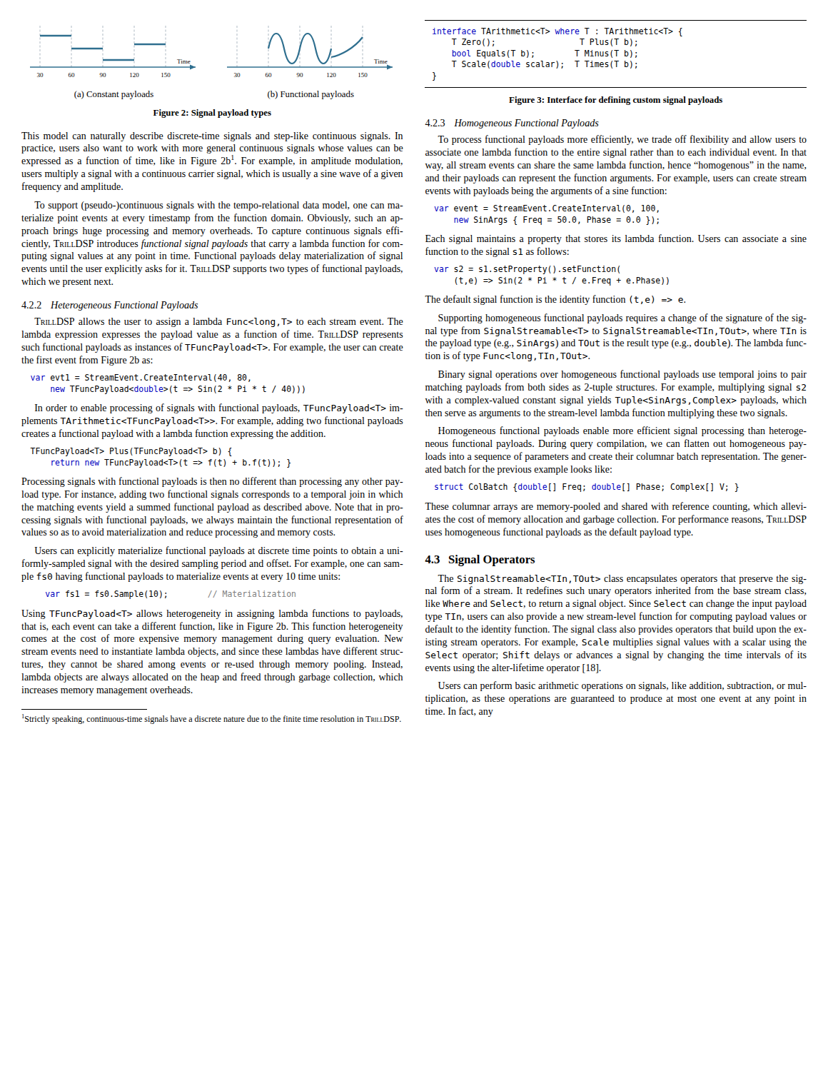Time 30 60 90 120 150
(a) Constant payloads
Time 30 60 90 120 150
(b) Functional payloads
Figure 2: Signal payload types
This model can naturally describe discrete-time signals and step-like continuous signals. In practice, users also want to work with more general continuous signals whose values can be expressed as a function of time, like in Figure 2b1. For example, in amplitude modulation, users multiply a signal with a continuous carrier signal, which is usually a sine wave of a given frequency and amplitude.
To support (pseudo-)continuous signals with the tempo-relational data model, one can materialize point events at every timestamp from the function domain. Obviously, such an approach brings huge processing and memory overheads. To capture continuous signals efficiently, TrillDSP introduces functional signal payloads that carry a lambda function for computing signal values at any point in time. Functional payloads delay materialization of signal events until the user explicitly asks for it. TrillDSP supports two types of functional payloads, which we present next.
4.2.2 Heterogeneous Functional Payloads
TrillDSP allows the user to assign a lambda Func<long,T> to each stream event. The lambda expression expresses the payload value as a function of time. TrillDSP represents such functional payloads as instances of TFuncPayload<T>. For example, the user can create the first event from Figure 2b as:
var evt1 = StreamEvent.CreateInterval(40, 80,
    new TFuncPayload<double>(t => Sin(2 * Pi * t / 40)))
In order to enable processing of signals with functional payloads, TFuncPayload<T> implements TArithmetic<TFuncPayload<T>>. For example, adding two functional payloads creates a functional payload with a lambda function expressing the addition.
TFuncPayload<T> Plus(TFuncPayload<T> b) {
    return new TFuncPayload<T>(t => f(t) + b.f(t)); }
Processing signals with functional payloads is then no different than processing any other payload type. For instance, adding two functional signals corresponds to a temporal join in which the matching events yield a summed functional payload as described above. Note that in processing signals with functional payloads, we always maintain the functional representation of values so as to avoid materialization and reduce processing and memory costs.
Users can explicitly materialize functional payloads at discrete time points to obtain a uniformly-sampled signal with the desired sampling period and offset. For example, one can sample fs0 having functional payloads to materialize events at every 10 time units:
   var fs1 = fs0.Sample(10);        // Materialization
Using TFuncPayload<T> allows heterogeneity in assigning lambda functions to payloads, that is, each event can take a different function, like in Figure 2b. This function heterogeneity comes at the cost of more expensive memory management during query evaluation. New stream events need to instantiate lambda objects, and since these lambdas have different structures, they cannot be shared among events or re-used through memory pooling. Instead, lambda objects are always allocated on the heap and freed through garbage collection, which increases memory management overheads.
1Strictly speaking, continuous-time signals have a discrete nature due to the finite time resolution in TrillDSP.
interface TArithmetic<T> where T : TArithmetic<T> {
    T Zero();                 T Plus(T b);
    bool Equals(T b);        T Minus(T b);
    T Scale(double scalar);  T Times(T b);
}
Figure 3: Interface for defining custom signal payloads
4.2.3 Homogeneous Functional Payloads
To process functional payloads more efficiently, we trade off flexibility and allow users to associate one lambda function to the entire signal rather than to each individual event. In that way, all stream events can share the same lambda function, hence “homogenous” in the name, and their payloads can represent the function arguments. For example, users can create stream events with payloads being the arguments of a sine function:
var event = StreamEvent.CreateInterval(0, 100,
    new SinArgs { Freq = 50.0, Phase = 0.0 });
Each signal maintains a property that stores its lambda function. Users can associate a sine function to the signal s1 as follows:
var s2 = s1.setProperty().setFunction(
    (t,e) => Sin(2 * Pi * t / e.Freq + e.Phase))
The default signal function is the identity function (t,e) => e.
Supporting homogeneous functional payloads requires a change of the signature of the signal type from SignalStreamable<T> to SignalStreamable<TIn,TOut>, where TIn is the payload type (e.g., SinArgs) and TOut is the result type (e.g., double). The lambda function is of type Func<long,TIn,TOut>.
Binary signal operations over homogeneous functional payloads use temporal joins to pair matching payloads from both sides as 2-tuple structures. For example, multiplying signal s2 with a complex-valued constant signal yields Tuple<SinArgs,Complex> payloads, which then serve as arguments to the stream-level lambda function multiplying these two signals.
Homogeneous functional payloads enable more efficient signal processing than heterogeneous functional payloads. During query compilation, we can flatten out homogeneous payloads into a sequence of parameters and create their columnar batch representation. The generated batch for the previous example looks like:
struct ColBatch {double[] Freq; double[] Phase; Complex[] V; }
These columnar arrays are memory-pooled and shared with reference counting, which alleviates the cost of memory allocation and garbage collection. For performance reasons, TrillDSP uses homogeneous functional payloads as the default payload type.
4.3 Signal Operators
The SignalStreamable<TIn,TOut> class encapsulates operators that preserve the signal form of a stream. It redefines such unary operators inherited from the base stream class, like Where and Select, to return a signal object. Since Select can change the input payload type TIn, users can also provide a new stream-level function for computing payload values or default to the identity function. The signal class also provides operators that build upon the existing stream operators. For example, Scale multiplies signal values with a scalar using the Select operator; Shift delays or advances a signal by changing the time intervals of its events using the alter-lifetime operator [18].
Users can perform basic arithmetic operations on signals, like addition, subtraction, or multiplication, as these operations are guaranteed to produce at most one event at any point in time. In fact, any